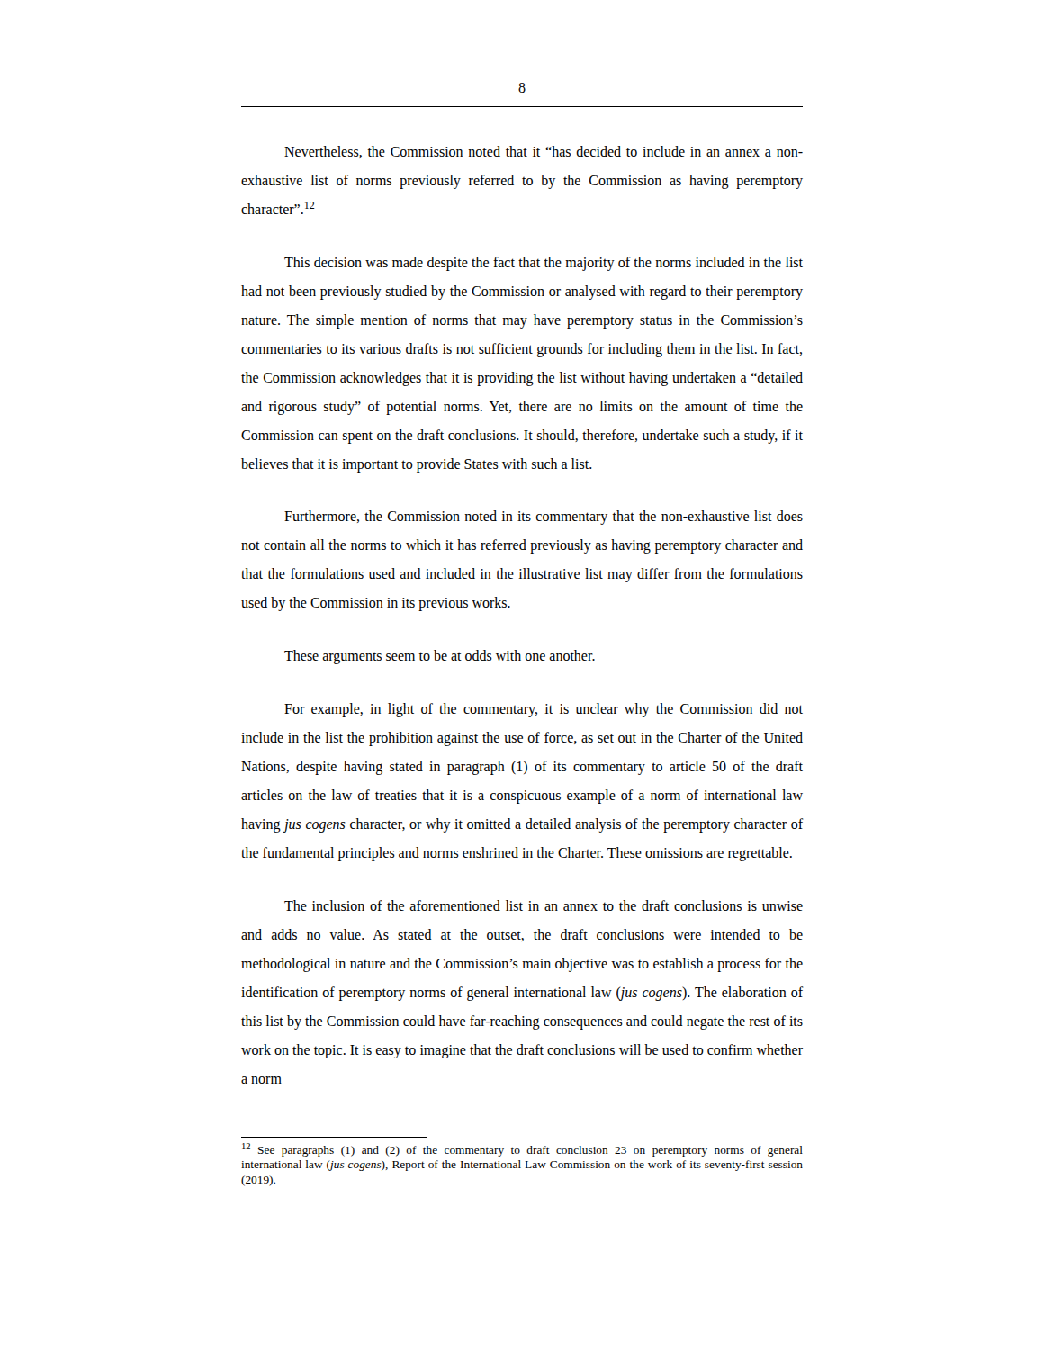8
Nevertheless, the Commission noted that it “has decided to include in an annex a non-exhaustive list of norms previously referred to by the Commission as having peremptory character”.12
This decision was made despite the fact that the majority of the norms included in the list had not been previously studied by the Commission or analysed with regard to their peremptory nature. The simple mention of norms that may have peremptory status in the Commission’s commentaries to its various drafts is not sufficient grounds for including them in the list. In fact, the Commission acknowledges that it is providing the list without having undertaken a “detailed and rigorous study” of potential norms. Yet, there are no limits on the amount of time the Commission can spent on the draft conclusions. It should, therefore, undertake such a study, if it believes that it is important to provide States with such a list.
Furthermore, the Commission noted in its commentary that the non-exhaustive list does not contain all the norms to which it has referred previously as having peremptory character and that the formulations used and included in the illustrative list may differ from the formulations used by the Commission in its previous works.
These arguments seem to be at odds with one another.
For example, in light of the commentary, it is unclear why the Commission did not include in the list the prohibition against the use of force, as set out in the Charter of the United Nations, despite having stated in paragraph (1) of its commentary to article 50 of the draft articles on the law of treaties that it is a conspicuous example of a norm of international law having jus cogens character, or why it omitted a detailed analysis of the peremptory character of the fundamental principles and norms enshrined in the Charter. These omissions are regrettable.
The inclusion of the aforementioned list in an annex to the draft conclusions is unwise and adds no value. As stated at the outset, the draft conclusions were intended to be methodological in nature and the Commission’s main objective was to establish a process for the identification of peremptory norms of general international law (jus cogens). The elaboration of this list by the Commission could have far-reaching consequences and could negate the rest of its work on the topic. It is easy to imagine that the draft conclusions will be used to confirm whether a norm
12 See paragraphs (1) and (2) of the commentary to draft conclusion 23 on peremptory norms of general international law (jus cogens), Report of the International Law Commission on the work of its seventy-first session (2019).